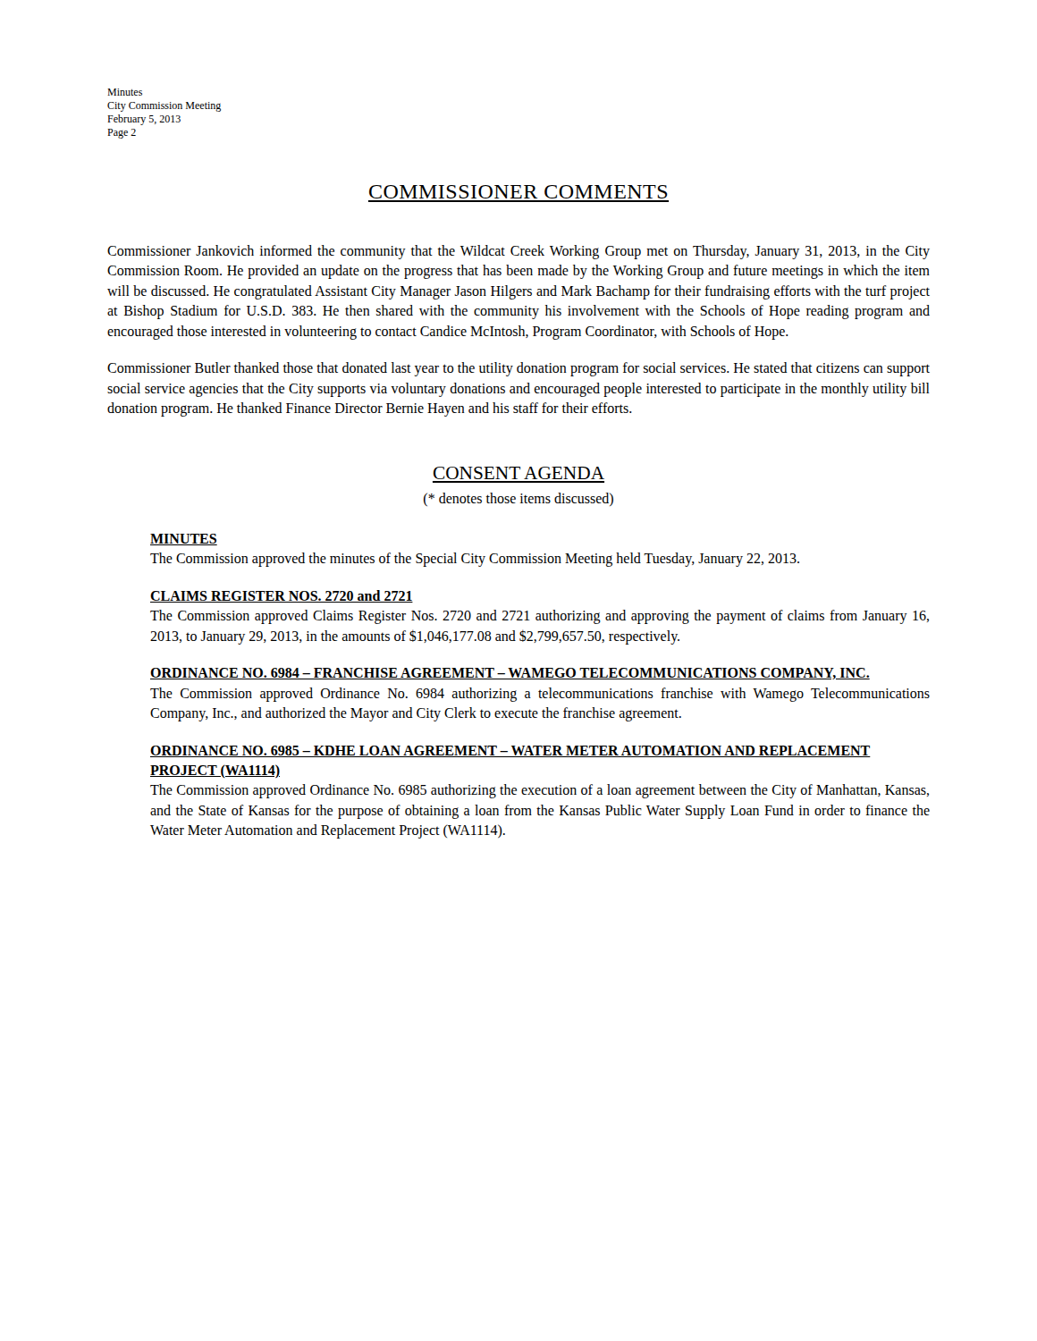Minutes
City Commission Meeting
February 5, 2013
Page 2
COMMISSIONER COMMENTS
Commissioner Jankovich informed the community that the Wildcat Creek Working Group met on Thursday, January 31, 2013, in the City Commission Room. He provided an update on the progress that has been made by the Working Group and future meetings in which the item will be discussed. He congratulated Assistant City Manager Jason Hilgers and Mark Bachamp for their fundraising efforts with the turf project at Bishop Stadium for U.S.D. 383. He then shared with the community his involvement with the Schools of Hope reading program and encouraged those interested in volunteering to contact Candice McIntosh, Program Coordinator, with Schools of Hope.
Commissioner Butler thanked those that donated last year to the utility donation program for social services. He stated that citizens can support social service agencies that the City supports via voluntary donations and encouraged people interested to participate in the monthly utility bill donation program. He thanked Finance Director Bernie Hayen and his staff for their efforts.
CONSENT AGENDA
(* denotes those items discussed)
MINUTES
The Commission approved the minutes of the Special City Commission Meeting held Tuesday, January 22, 2013.
CLAIMS REGISTER NOS. 2720 and 2721
The Commission approved Claims Register Nos. 2720 and 2721 authorizing and approving the payment of claims from January 16, 2013, to January 29, 2013, in the amounts of $1,046,177.08 and $2,799,657.50, respectively.
ORDINANCE NO. 6984 – FRANCHISE AGREEMENT – WAMEGO TELECOMMUNICATIONS COMPANY, INC.
The Commission approved Ordinance No. 6984 authorizing a telecommunications franchise with Wamego Telecommunications Company, Inc., and authorized the Mayor and City Clerk to execute the franchise agreement.
ORDINANCE NO. 6985 – KDHE LOAN AGREEMENT – WATER METER AUTOMATION AND REPLACEMENT PROJECT (WA1114)
The Commission approved Ordinance No. 6985 authorizing the execution of a loan agreement between the City of Manhattan, Kansas, and the State of Kansas for the purpose of obtaining a loan from the Kansas Public Water Supply Loan Fund in order to finance the Water Meter Automation and Replacement Project (WA1114).